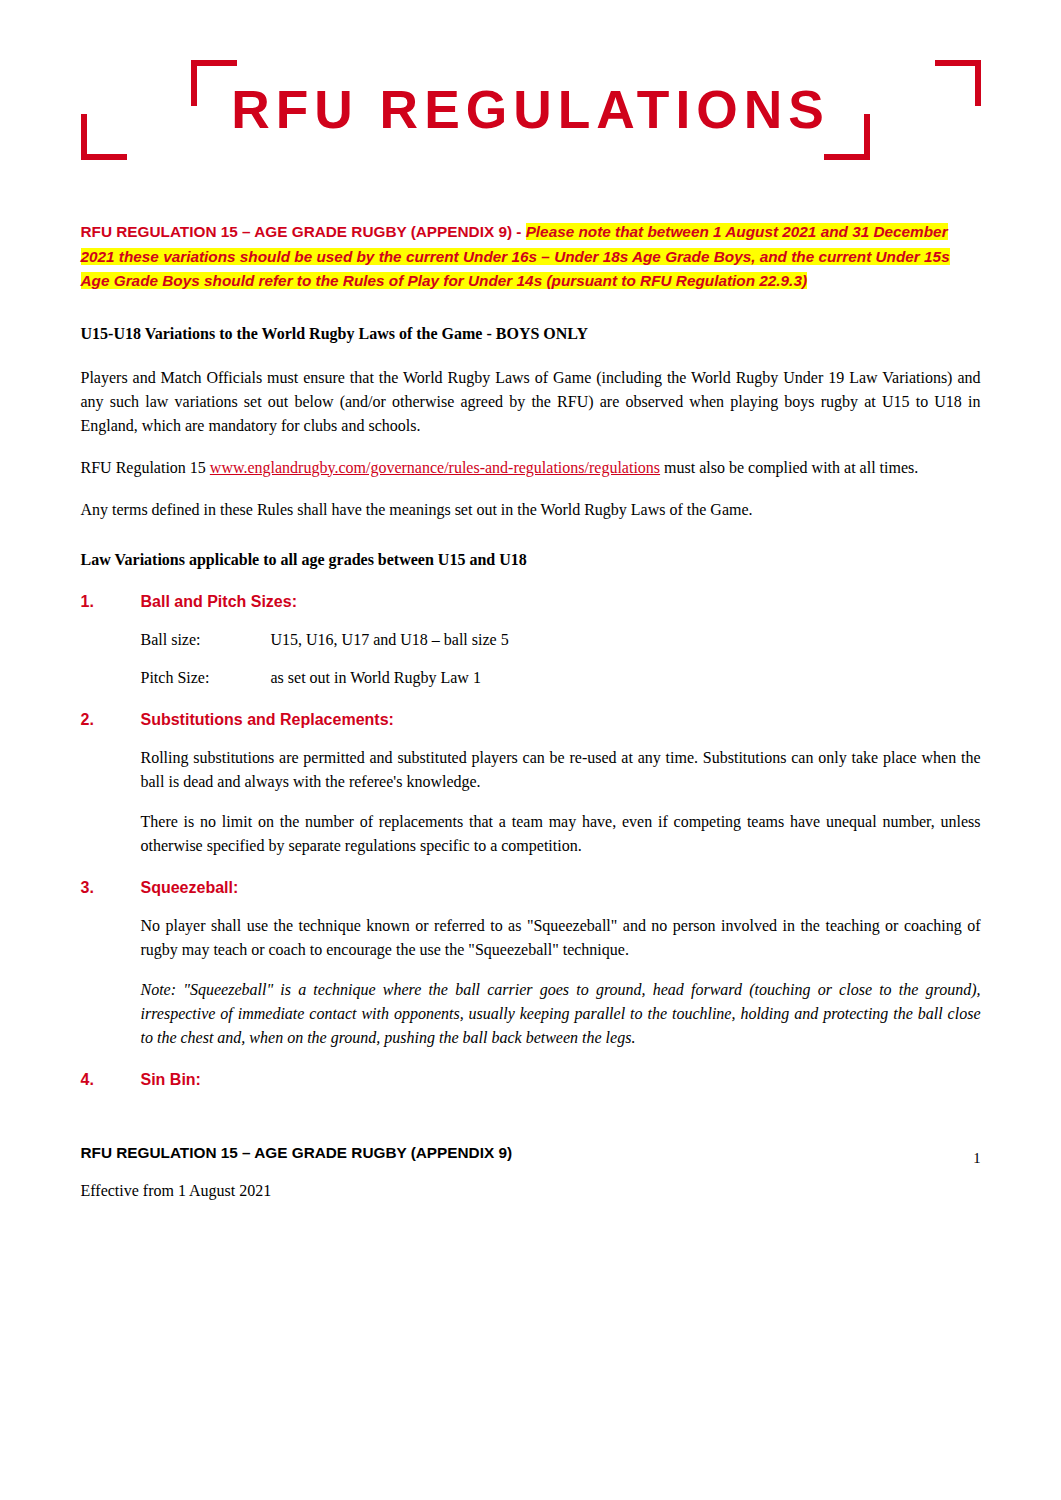RFU REGULATIONS
RFU REGULATION 15 – AGE GRADE RUGBY (APPENDIX 9) - Please note that between 1 August 2021 and 31 December 2021 these variations should be used by the current Under 16s – Under 18s Age Grade Boys, and the current Under 15s Age Grade Boys should refer to the Rules of Play for Under 14s (pursuant to RFU Regulation 22.9.3)
U15-U18 Variations to the World Rugby Laws of the Game - BOYS ONLY
Players and Match Officials must ensure that the World Rugby Laws of Game (including the World Rugby Under 19 Law Variations) and any such law variations set out below (and/or otherwise agreed by the RFU) are observed when playing boys rugby at U15 to U18 in England, which are mandatory for clubs and schools.
RFU Regulation 15 www.englandrugby.com/governance/rules-and-regulations/regulations must also be complied with at all times.
Any terms defined in these Rules shall have the meanings set out in the World Rugby Laws of the Game.
Law Variations applicable to all age grades between U15 and U18
1. Ball and Pitch Sizes:
Ball size: U15, U16, U17 and U18 – ball size 5
Pitch Size: as set out in World Rugby Law 1
2. Substitutions and Replacements:
Rolling substitutions are permitted and substituted players can be re-used at any time. Substitutions can only take place when the ball is dead and always with the referee's knowledge.
There is no limit on the number of replacements that a team may have, even if competing teams have unequal number, unless otherwise specified by separate regulations specific to a competition.
3. Squeezeball:
No player shall use the technique known or referred to as "Squeezeball" and no person involved in the teaching or coaching of rugby may teach or coach to encourage the use the "Squeezeball" technique.
Note: "Squeezeball" is a technique where the ball carrier goes to ground, head forward (touching or close to the ground), irrespective of immediate contact with opponents, usually keeping parallel to the touchline, holding and protecting the ball close to the chest and, when on the ground, pushing the ball back between the legs.
4. Sin Bin:
RFU REGULATION 15 – AGE GRADE RUGBY (APPENDIX 9)
1
Effective from 1 August 2021